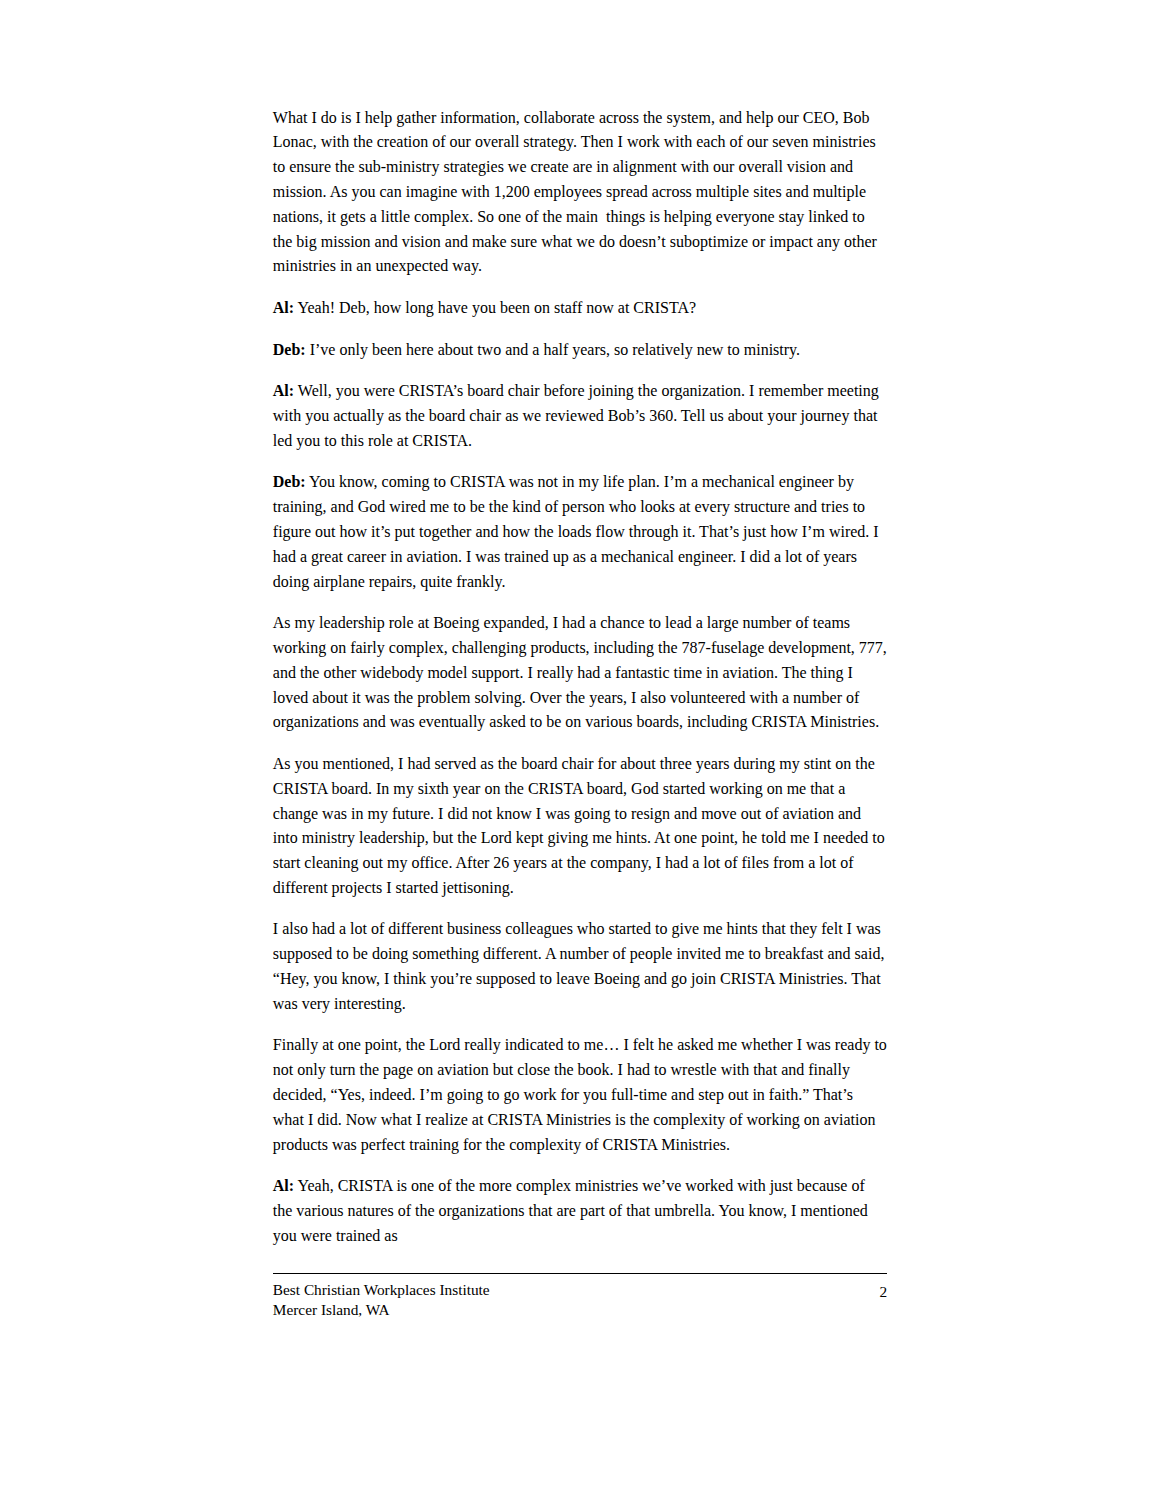What I do is I help gather information, collaborate across the system, and help our CEO, Bob Lonac, with the creation of our overall strategy. Then I work with each of our seven ministries to ensure the sub-ministry strategies we create are in alignment with our overall vision and mission. As you can imagine with 1,200 employees spread across multiple sites and multiple nations, it gets a little complex. So one of the main things is helping everyone stay linked to the big mission and vision and make sure what we do doesn’t suboptimize or impact any other ministries in an unexpected way.
Al: Yeah! Deb, how long have you been on staff now at CRISTA?
Deb: I’ve only been here about two and a half years, so relatively new to ministry.
Al: Well, you were CRISTA’s board chair before joining the organization. I remember meeting with you actually as the board chair as we reviewed Bob’s 360. Tell us about your journey that led you to this role at CRISTA.
Deb: You know, coming to CRISTA was not in my life plan. I’m a mechanical engineer by training, and God wired me to be the kind of person who looks at every structure and tries to figure out how it’s put together and how the loads flow through it. That’s just how I’m wired. I had a great career in aviation. I was trained up as a mechanical engineer. I did a lot of years doing airplane repairs, quite frankly.
As my leadership role at Boeing expanded, I had a chance to lead a large number of teams working on fairly complex, challenging products, including the 787-fuselage development, 777, and the other widebody model support. I really had a fantastic time in aviation. The thing I loved about it was the problem solving. Over the years, I also volunteered with a number of organizations and was eventually asked to be on various boards, including CRISTA Ministries.
As you mentioned, I had served as the board chair for about three years during my stint on the CRISTA board. In my sixth year on the CRISTA board, God started working on me that a change was in my future. I did not know I was going to resign and move out of aviation and into ministry leadership, but the Lord kept giving me hints. At one point, he told me I needed to start cleaning out my office. After 26 years at the company, I had a lot of files from a lot of different projects I started jettisoning.
I also had a lot of different business colleagues who started to give me hints that they felt I was supposed to be doing something different. A number of people invited me to breakfast and said, “Hey, you know, I think you’re supposed to leave Boeing and go join CRISTA Ministries. That was very interesting.
Finally at one point, the Lord really indicated to me… I felt he asked me whether I was ready to not only turn the page on aviation but close the book. I had to wrestle with that and finally decided, “Yes, indeed. I’m going to go work for you full-time and step out in faith.” That’s what I did. Now what I realize at CRISTA Ministries is the complexity of working on aviation products was perfect training for the complexity of CRISTA Ministries.
Al: Yeah, CRISTA is one of the more complex ministries we’ve worked with just because of the various natures of the organizations that are part of that umbrella. You know, I mentioned you were trained as
Best Christian Workplaces Institute
Mercer Island, WA
2